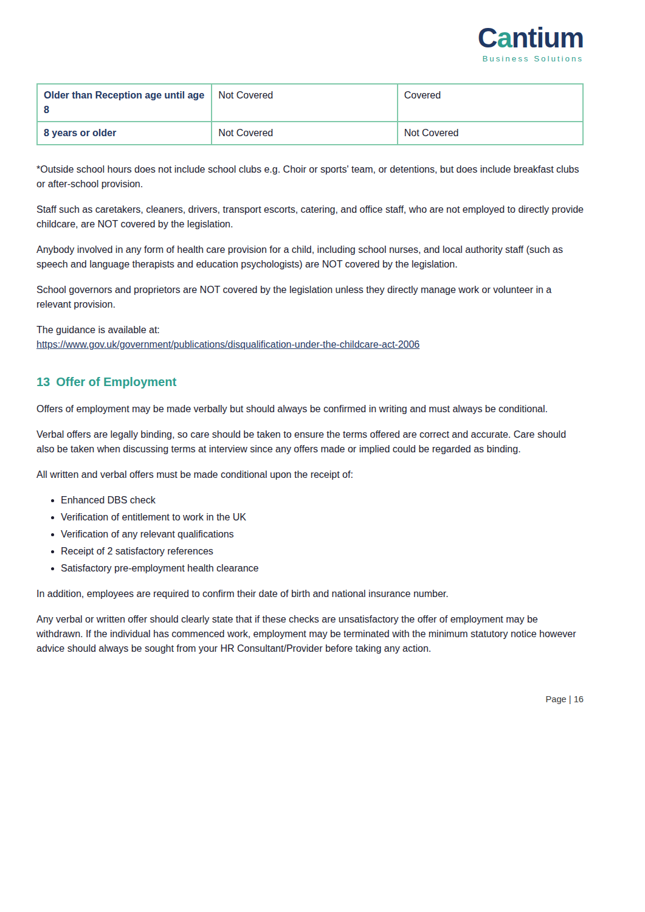Cantium
Business Solutions
| Older than Reception age until age 8 | Not Covered | Covered |
| 8 years or older | Not Covered | Not Covered |
*Outside school hours does not include school clubs e.g. Choir or sports' team, or detentions, but does include breakfast clubs or after-school provision.
Staff such as caretakers, cleaners, drivers, transport escorts, catering, and office staff, who are not employed to directly provide childcare, are NOT covered by the legislation.
Anybody involved in any form of health care provision for a child, including school nurses, and local authority staff (such as speech and language therapists and education psychologists) are NOT covered by the legislation.
School governors and proprietors are NOT covered by the legislation unless they directly manage work or volunteer in a relevant provision.
The guidance is available at:
https://www.gov.uk/government/publications/disqualification-under-the-childcare-act-2006
13 Offer of Employment
Offers of employment may be made verbally but should always be confirmed in writing and must always be conditional.
Verbal offers are legally binding, so care should be taken to ensure the terms offered are correct and accurate. Care should also be taken when discussing terms at interview since any offers made or implied could be regarded as binding.
All written and verbal offers must be made conditional upon the receipt of:
Enhanced DBS check
Verification of entitlement to work in the UK
Verification of any relevant qualifications
Receipt of 2 satisfactory references
Satisfactory pre-employment health clearance
In addition, employees are required to confirm their date of birth and national insurance number.
Any verbal or written offer should clearly state that if these checks are unsatisfactory the offer of employment may be withdrawn. If the individual has commenced work, employment may be terminated with the minimum statutory notice however advice should always be sought from your HR Consultant/Provider before taking any action.
Page | 16